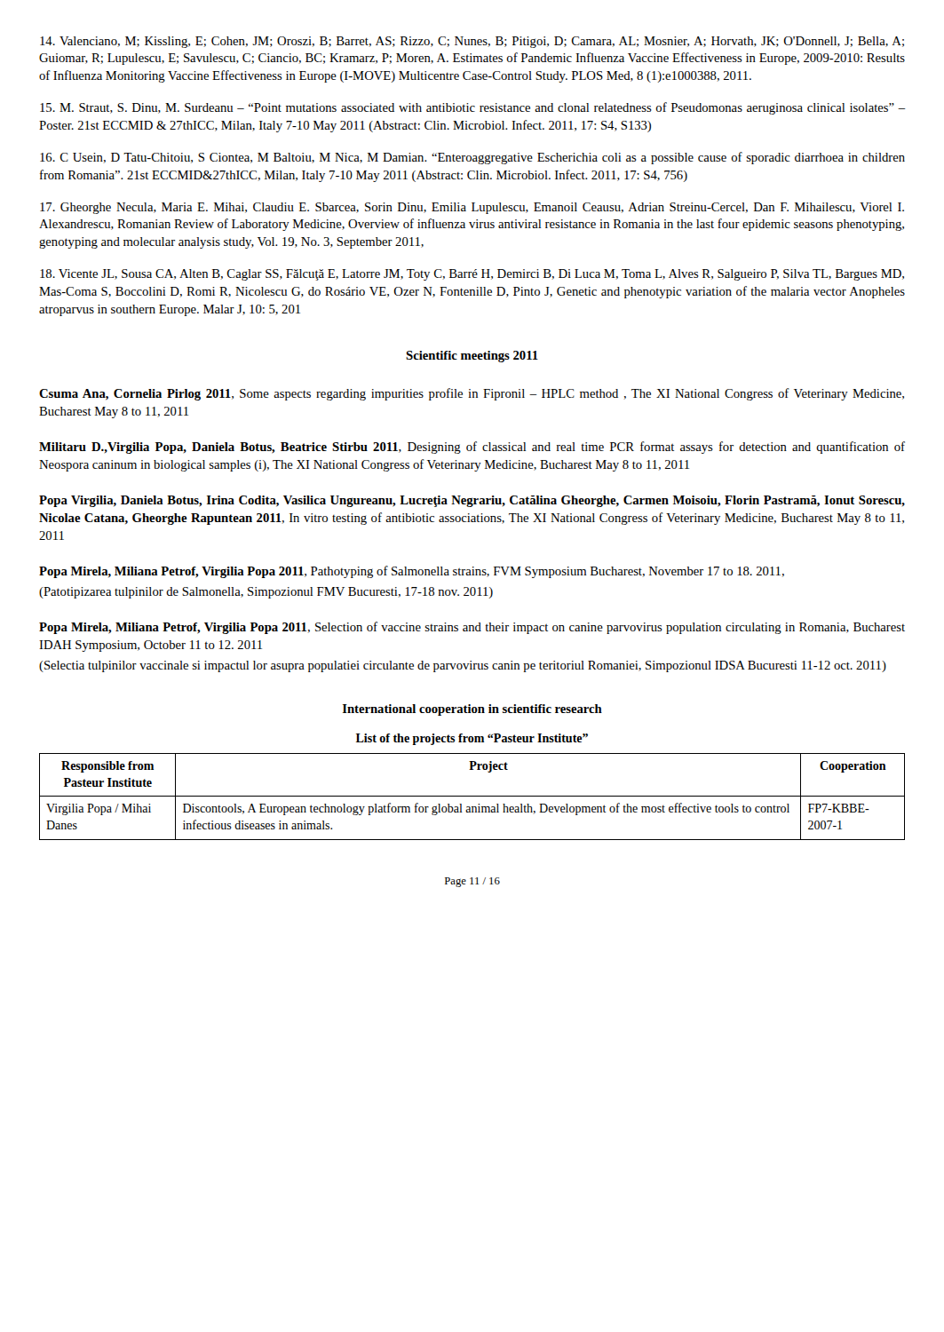14. Valenciano, M; Kissling, E; Cohen, JM; Oroszi, B; Barret, AS; Rizzo, C; Nunes, B; Pitigoi, D; Camara, AL; Mosnier, A; Horvath, JK; O'Donnell, J; Bella, A; Guiomar, R; Lupulescu, E; Savulescu, C; Ciancio, BC; Kramarz, P; Moren, A. Estimates of Pandemic Influenza Vaccine Effectiveness in Europe, 2009-2010: Results of Influenza Monitoring Vaccine Effectiveness in Europe (I-MOVE) Multicentre Case-Control Study. PLOS Med, 8 (1):e1000388, 2011.
15. M. Straut, S. Dinu, M. Surdeanu – “Point mutations associated with antibiotic resistance and clonal relatedness of Pseudomonas aeruginosa clinical isolates” – Poster. 21st ECCMID & 27thICC, Milan, Italy 7-10 May 2011 (Abstract: Clin. Microbiol. Infect. 2011, 17: S4, S133)
16. C Usein, D Tatu-Chitoiu, S Ciontea, M Baltoiu, M Nica, M Damian. “Enteroaggregative Escherichia coli as a possible cause of sporadic diarrhoea in children from Romania”. 21st ECCMID&27thICC, Milan, Italy 7-10 May 2011 (Abstract: Clin. Microbiol. Infect. 2011, 17: S4, 756)
17. Gheorghe Necula, Maria E. Mihai, Claudiu E. Sbarcea, Sorin Dinu, Emilia Lupulescu, Emanoil Ceausu, Adrian Streinu-Cercel, Dan F. Mihailescu, Viorel I. Alexandrescu, Romanian Review of Laboratory Medicine, Overview of influenza virus antiviral resistance in Romania in the last four epidemic seasons phenotyping, genotyping and molecular analysis study, Vol. 19, No. 3, September 2011,
18. Vicente JL, Sousa CA, Alten B, Caglar SS, Fălcuţă E, Latorre JM, Toty C, Barré H, Demirci B, Di Luca M, Toma L, Alves R, Salgueiro P, Silva TL, Bargues MD, Mas-Coma S, Boccolini D, Romi R, Nicolescu G, do Rosário VE, Ozer N, Fontenille D, Pinto J, Genetic and phenotypic variation of the malaria vector Anopheles atroparvus in southern Europe. Malar J, 10: 5, 201
Scientific meetings 2011
Csuma Ana, Cornelia Pirlog 2011, Some aspects regarding impurities profile in Fipronil – HPLC method , The XI National Congress of Veterinary Medicine, Bucharest May 8 to 11, 2011
Militaru D.,Virgilia Popa, Daniela Botus, Beatrice Stirbu 2011, Designing of classical and real time PCR format assays for detection and quantification of Neospora caninum in biological samples (i), The XI National Congress of Veterinary Medicine, Bucharest May 8 to 11, 2011
Popa Virgilia, Daniela Botus, Irina Codita, Vasilica Ungureanu, Lucreţia Negrariu, Catălina Gheorghe, Carmen Moisoiu, Florin Pastramă, Ionut Sorescu, Nicolae Catana, Gheorghe Rapuntean 2011, In vitro testing of antibiotic associations, The XI National Congress of Veterinary Medicine, Bucharest May 8 to 11, 2011
Popa Mirela, Miliana Petrof, Virgilia Popa 2011, Pathotyping of Salmonella strains, FVM Symposium Bucharest, November 17 to 18. 2011, (Patotipizarea tulpinilor de Salmonella, Simpozionul FMV Bucuresti, 17-18 nov. 2011)
Popa Mirela, Miliana Petrof, Virgilia Popa 2011, Selection of vaccine strains and their impact on canine parvovirus population circulating in Romania, Bucharest IDAH Symposium, October 11 to 12. 2011 (Selectia tulpinilor vaccinale si impactul lor asupra populatiei circulante de parvovirus canin pe teritoriul Romaniei, Simpozionul IDSA Bucuresti 11-12 oct. 2011)
International cooperation in scientific research
List of the projects from “Pasteur Institute”
| Responsible from Pasteur Institute | Project | Cooperation |
| --- | --- | --- |
| Virgilia Popa / Mihai Danes | Discontools, A European technology platform for global animal health, Development of the most effective tools to control infectious diseases in animals. | FP7-KBBE-2007-1 |
Page 11 / 16